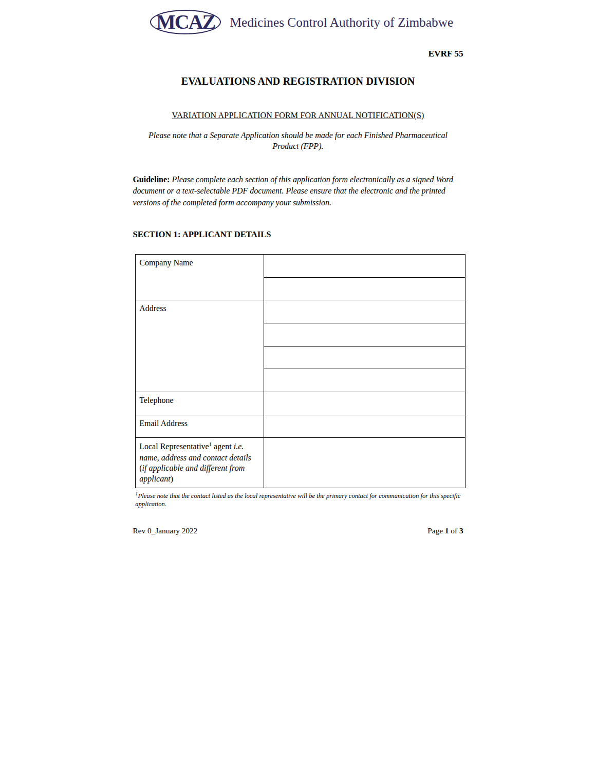MC AZ Medicines Control Authority of Zimbabwe
EVRF 55
EVALUATIONS AND REGISTRATION DIVISION
VARIATION APPLICATION FORM FOR ANNUAL NOTIFICATION(S)
Please note that a Separate Application should be made for each Finished Pharmaceutical Product (FPP).
Guideline: Please complete each section of this application form electronically as a signed Word document or a text-selectable PDF document. Please ensure that the electronic and the printed versions of the completed form accompany your submission.
SECTION 1: APPLICANT DETAILS
| Company Name | |
| Address | |
| Telephone | |
| Email Address | |
| Local Representative 1 agent i.e. name, address and contact details ( if applicable and different from applicant ) | |
1Please note that the contact listed as the local representative will be the primary contact for communication for this specific application.
Rev 0_January 2022
Page 1 of 3